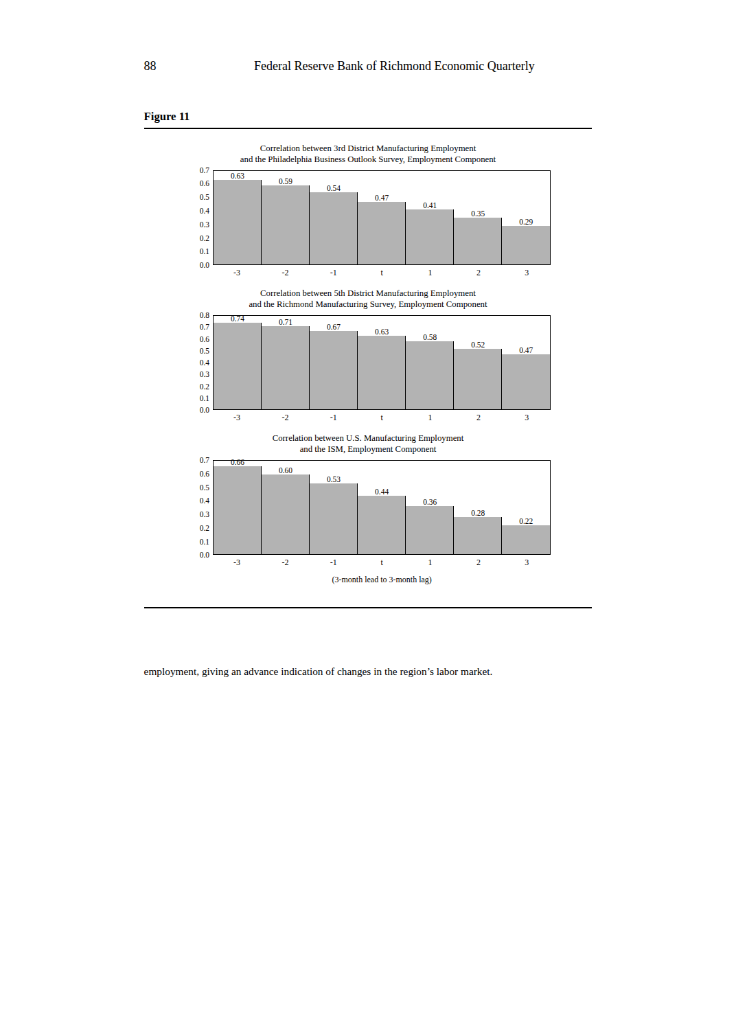88
Federal Reserve Bank of Richmond Economic Quarterly
Figure 11
Correlation between 3rd District Manufacturing Employment
and the Philadelphia Business Outlook Survey, Employment Component
0.7 0.6 0.5 0.4 0.3 0.2 0.1 0.0
0.63
0.59
0.54
0.47
0.41
0.35
0.29
-3-2-1 t 123
Correlation between 5th District Manufacturing Employment
and the Richmond Manufacturing Survey, Employment Component
0.8 0.7 0.6 0.5 0.4 0.3 0.2 0.1 0.0
0.74
0.71
0.67
0.63
0.58
0.52
0.47
-3-2-1 t 123
Correlation between U.S. Manufacturing Employment
and the ISM, Employment Component
0.7 0.6 0.5 0.4 0.3 0.2 0.1 0.0
0.66
0.60
0.53
0.44
0.36
0.28
0.22
-3-2-1 t 123
(3-month lead to 3-month lag)
employment, giving an advance indication of changes in the region’s labor market.